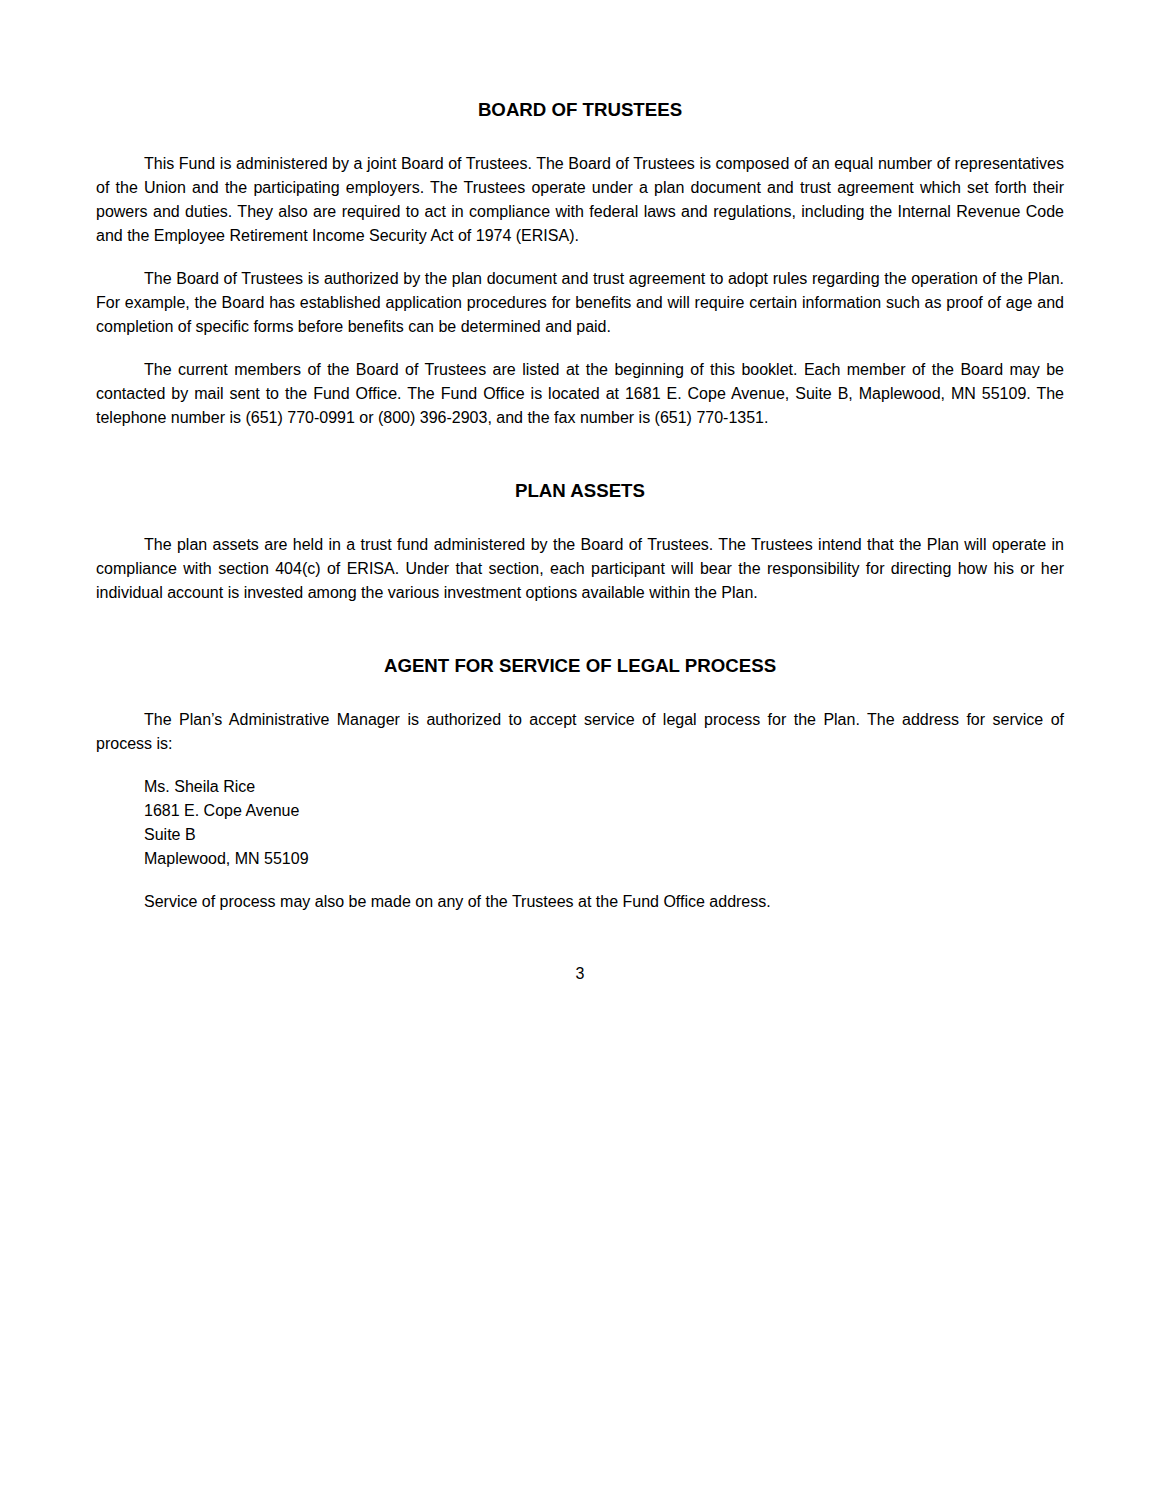BOARD OF TRUSTEES
This Fund is administered by a joint Board of Trustees. The Board of Trustees is composed of an equal number of representatives of the Union and the participating employers. The Trustees operate under a plan document and trust agreement which set forth their powers and duties. They also are required to act in compliance with federal laws and regulations, including the Internal Revenue Code and the Employee Retirement Income Security Act of 1974 (ERISA).
The Board of Trustees is authorized by the plan document and trust agreement to adopt rules regarding the operation of the Plan. For example, the Board has established application procedures for benefits and will require certain information such as proof of age and completion of specific forms before benefits can be determined and paid.
The current members of the Board of Trustees are listed at the beginning of this booklet. Each member of the Board may be contacted by mail sent to the Fund Office. The Fund Office is located at 1681 E. Cope Avenue, Suite B, Maplewood, MN 55109. The telephone number is (651) 770-0991 or (800) 396-2903, and the fax number is (651) 770-1351.
PLAN ASSETS
The plan assets are held in a trust fund administered by the Board of Trustees. The Trustees intend that the Plan will operate in compliance with section 404(c) of ERISA. Under that section, each participant will bear the responsibility for directing how his or her individual account is invested among the various investment options available within the Plan.
AGENT FOR SERVICE OF LEGAL PROCESS
The Plan’s Administrative Manager is authorized to accept service of legal process for the Plan. The address for service of process is:
Ms. Sheila Rice
1681 E. Cope Avenue
Suite B
Maplewood, MN 55109
Service of process may also be made on any of the Trustees at the Fund Office address.
3